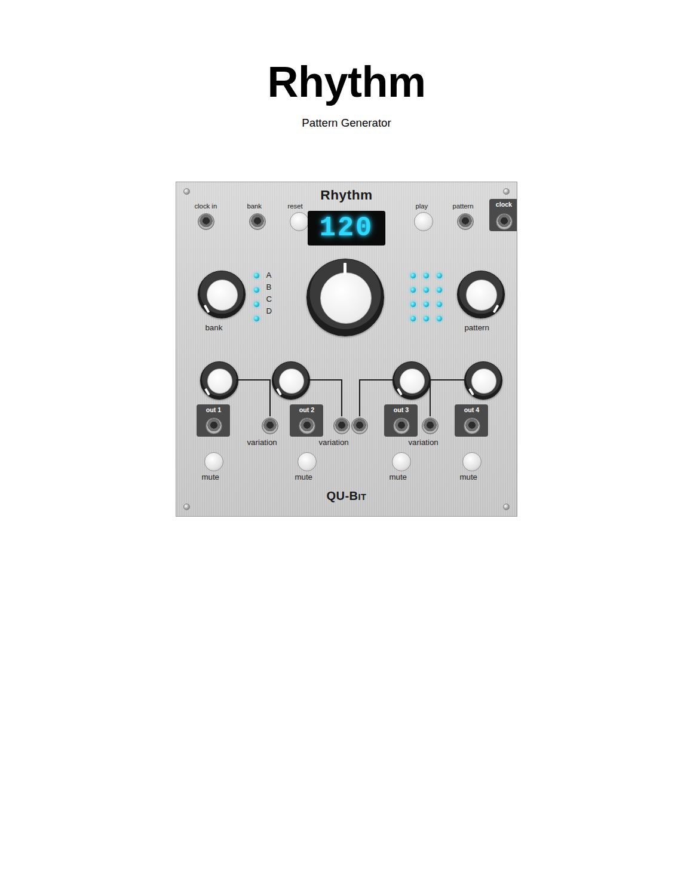Rhythm
Pattern Generator
Rhythm
clock in bank reset play pattern
120
clock
bank
A
B
C
D
pattern
out 1
out 2
out 3
out 4
variation variation variation mute mute mute mute
QU-BIT